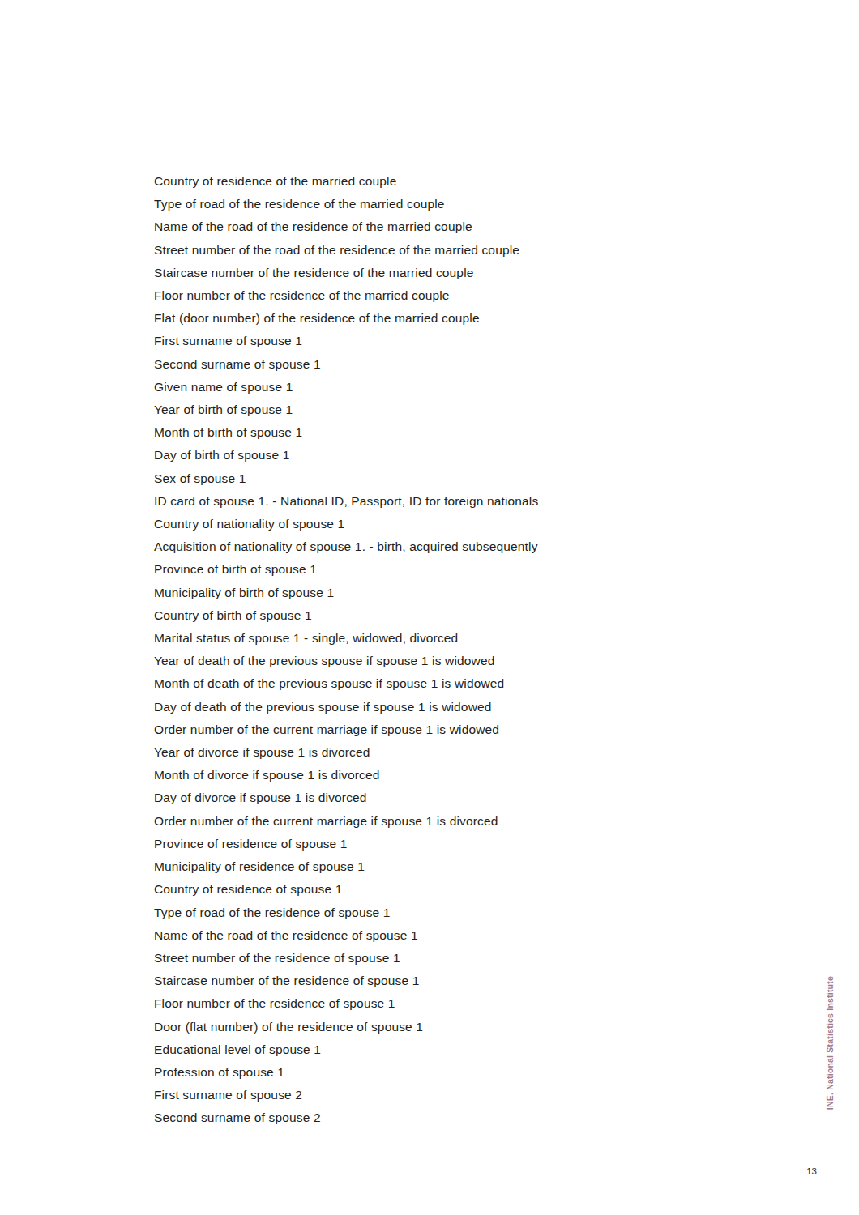Country of residence of the married couple
Type of road of the residence of the married couple
Name of the road of the residence of the married couple
Street number of the road of the residence of the married couple
Staircase number of the residence of the married couple
Floor number of the residence of the married couple
Flat (door number) of the residence of the married couple
First surname of spouse 1
Second surname of spouse 1
Given name of spouse 1
Year of birth of spouse 1
Month of birth of spouse 1
Day of birth of spouse 1
Sex of spouse 1
ID card of spouse 1. - National ID, Passport, ID for foreign nationals
Country of nationality of spouse 1
Acquisition of nationality of spouse 1. - birth, acquired subsequently
Province of birth of spouse 1
Municipality of birth of spouse 1
Country of birth of spouse 1
Marital status of spouse 1 - single, widowed, divorced
Year of death of the previous spouse if spouse 1 is widowed
Month of death of the previous spouse if spouse 1 is widowed
Day of death of the previous spouse if spouse 1 is widowed
Order number of the current marriage if spouse 1 is widowed
Year of divorce if spouse 1 is divorced
Month of divorce if spouse 1 is divorced
Day of divorce if spouse 1 is divorced
Order number of the current marriage if spouse 1 is divorced
Province of residence of spouse 1
Municipality of residence of spouse 1
Country of residence of spouse 1
Type of road of the residence of spouse 1
Name of the road of the residence of spouse 1
Street number of the residence of spouse 1
Staircase number of the residence of spouse 1
Floor number of the residence of spouse 1
Door (flat number) of the residence of spouse 1
Educational level of spouse 1
Profession of spouse 1
First surname of spouse 2
Second surname of spouse 2
INE. National Statistics Institute
13